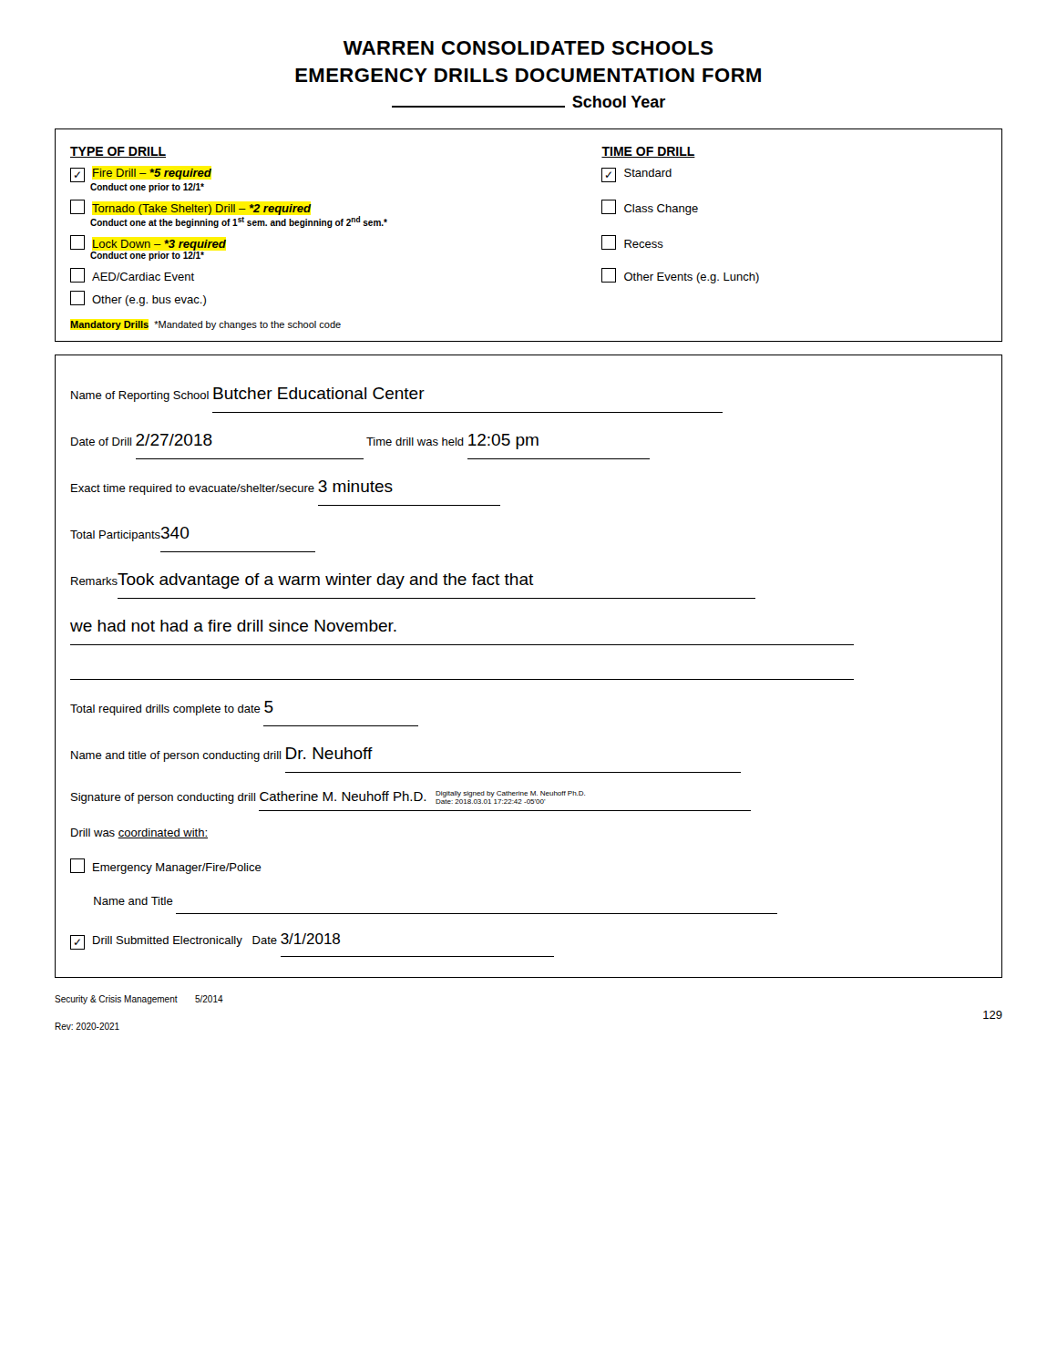WARREN CONSOLIDATED SCHOOLS
EMERGENCY DRILLS DOCUMENTATION FORM
School Year
| TYPE OF DRILL | TIME OF DRILL |
| ✓ Fire Drill – *5 required Conduct one prior to 12/1* | ✓ Standard |
| Tornado (Take Shelter) Drill – *2 required Conduct one at the beginning of 1 st sem. and beginning of 2 nd sem.* | Class Change |
| Lock Down – *3 required Conduct one prior to 12/1* | Recess |
| AED/Cardiac Event | Other Events (e.g. Lunch) |
| Other (e.g. bus evac.) | |
Mandatory Drills *Mandated by changes to the school code
Name of Reporting School Butcher Educational Center
Date of Drill 2/27/2018 Time drill was held 12:05 pm
Exact time required to evacuate/shelter/secure 3 minutes
Total Participants340
RemarksTook advantage of a warm winter day and the fact that
we had not had a fire drill since November.
Total required drills complete to date 5
Name and title of person conducting drill Dr. Neuhoff
Signature of person conducting drill Catherine M. Neuhoff Ph.D. Digitally signed by Catherine M. Neuhoff Ph.D.
Date: 2018.03.01 17:22:42 -05'00'
Drill was coordinated with:
Emergency Manager/Fire/Police
Name and Title
✓Drill Submitted Electronically Date 3/1/2018
Security & Crisis Management 5/2014
129
Rev: 2020-2021